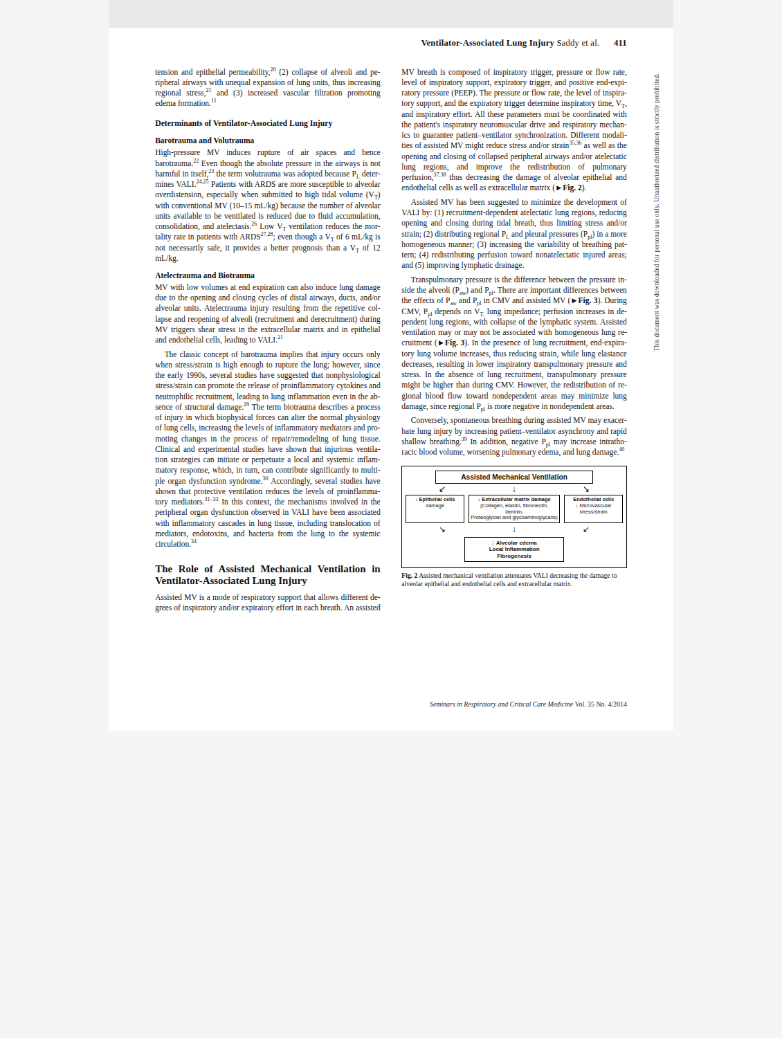Ventilator-Associated Lung Injury Saddy et al. 411
This document was downloaded for personal use only. Unauthorized distribution is strictly prohibited.
tension and epithelial permeability,20 (2) collapse of alveoli and peripheral airways with unequal expansion of lung units, thus increasing regional stress,21 and (3) increased vascular filtration promoting edema formation.11
Determinants of Ventilator-Associated Lung Injury
Barotrauma and Volutrauma
High-pressure MV induces rupture of air spaces and hence barotrauma.22 Even though the absolute pressure in the airways is not harmful in itself,23 the term volutrauma was adopted because PL determines VALI.24,25 Patients with ARDS are more susceptible to alveolar overdistension, especially when submitted to high tidal volume (VT) with conventional MV (10–15 mL/kg) because the number of alveolar units available to be ventilated is reduced due to fluid accumulation, consolidation, and atelectasis.26 Low VT ventilation reduces the mortality rate in patients with ARDS27,28; even though a VT of 6 mL/kg is not necessarily safe, it provides a better prognosis than a VT of 12 mL/kg.
Atelectrauma and Biotrauma
MV with low volumes at end expiration can also induce lung damage due to the opening and closing cycles of distal airways, ducts, and/or alveolar units. Atelectrauma injury resulting from the repetitive collapse and reopening of alveoli (recruitment and derecruitment) during MV triggers shear stress in the extracellular matrix and in epithelial and endothelial cells, leading to VALI.21
The classic concept of barotrauma implies that injury occurs only when stress/strain is high enough to rupture the lung; however, since the early 1990s, several studies have suggested that nonphysiological stress/strain can promote the release of proinflammatory cytokines and neutrophilic recruitment, leading to lung inflammation even in the absence of structural damage.29 The term biotrauma describes a process of injury in which biophysical forces can alter the normal physiology of lung cells, increasing the levels of inflammatory mediators and promoting changes in the process of repair/remodeling of lung tissue. Clinical and experimental studies have shown that injurious ventilation strategies can initiate or perpetuate a local and systemic inflammatory response, which, in turn, can contribute significantly to multiple organ dysfunction syndrome.30 Accordingly, several studies have shown that protective ventilation reduces the levels of proinflammatory mediators.31–33 In this context, the mechanisms involved in the peripheral organ dysfunction observed in VALI have been associated with inflammatory cascades in lung tissue, including translocation of mediators, endotoxins, and bacteria from the lung to the systemic circulation.34
The Role of Assisted Mechanical Ventilation in Ventilator-Associated Lung Injury
Assisted MV is a mode of respiratory support that allows different degrees of inspiratory and/or expiratory effort in each breath. An assisted MV breath is composed of inspiratory trigger, pressure or flow rate, level of inspiratory support, expiratory trigger, and positive end-expiratory pressure (PEEP). The pressure or flow rate, the level of inspiratory support, and the expiratory trigger determine inspiratory time, VT, and inspiratory effort. All these parameters must be coordinated with the patient's inspiratory neuromuscular drive and respiratory mechanics to guarantee patient–ventilator synchronization. Different modalities of assisted MV might reduce stress and/or strain35,36 as well as the opening and closing of collapsed peripheral airways and/or atelectatic lung regions, and improve the redistribution of pulmonary perfusion,37,38 thus decreasing the damage of alveolar epithelial and endothelial cells as well as extracellular matrix (►Fig. 2).
Assisted MV has been suggested to minimize the development of VALI by: (1) recruitment-dependent atelectatic lung regions, reducing opening and closing during tidal breath, thus limiting stress and/or strain; (2) distributing regional PL and pleural pressures (Ppl) in a more homogeneous manner; (3) increasing the variability of breathing pattern; (4) redistributing perfusion toward nonatelectatic injured areas; and (5) improving lymphatic drainage.
Transpulmonary pressure is the difference between the pressure inside the alveoli (Paw) and Ppl. There are important differences between the effects of Paw and Ppl in CMV and assisted MV (►Fig. 3). During CMV, Ppl depends on VT, lung impedance; perfusion increases in dependent lung regions, with collapse of the lymphatic system. Assisted ventilation may or may not be associated with homogeneous lung recruitment (►Fig. 3). In the presence of lung recruitment, end-expiratory lung volume increases, thus reducing strain, while lung elastance decreases, resulting in lower inspiratory transpulmonary pressure and stress. In the absence of lung recruitment, transpulmonary pressure might be higher than during CMV. However, the redistribution of regional blood flow toward nondependent areas may minimize lung damage, since regional Ppl is more negative in nondependent areas.
Conversely, spontaneous breathing during assisted MV may exacerbate lung injury by increasing patient–ventilator asynchrony and rapid shallow breathing.39 In addition, negative Ppl may increase intrathoracic blood volume, worsening pulmonary edema, and lung damage.40
Assisted Mechanical Ventilation
↙↓↘
↓ Epithelial cells
damage
↓ Extracellular matrix damage
(Collagen, elastin, fibronectin, laminin,
Proteoglycan and glycoaminoglycans)
Endothelial cells
↓ Microvascular
stress/strain
↘↓↙
↓ Alveolar edema
Local Inflammation
Fibrogenesis
Fig. 2 Assisted mechanical ventilation attenuates VALI decreasing the damage to alveolar epithelial and endothelial cells and extracellular matrix.
Seminars in Respiratory and Critical Care Medicine Vol. 35 No. 4/2014